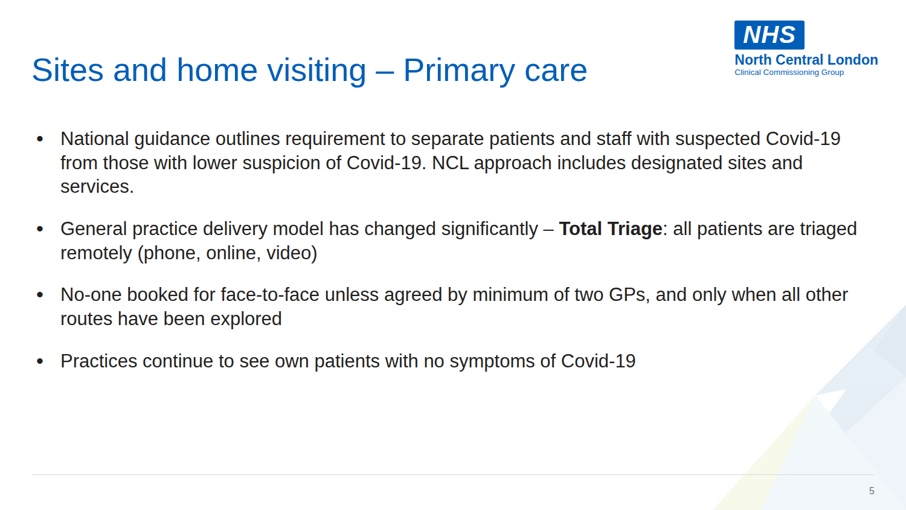NHS
North Central London
Clinical Commissioning Group
Sites and home visiting – Primary care
National guidance outlines requirement to separate patients and staff with suspected Covid-19 from those with lower suspicion of Covid-19. NCL approach includes designated sites and services.
General practice delivery model has changed significantly – Total Triage: all patients are triaged remotely (phone, online, video)
No-one booked for face-to-face unless agreed by minimum of two GPs, and only when all other routes have been explored
Practices continue to see own patients with no symptoms of Covid-19
5